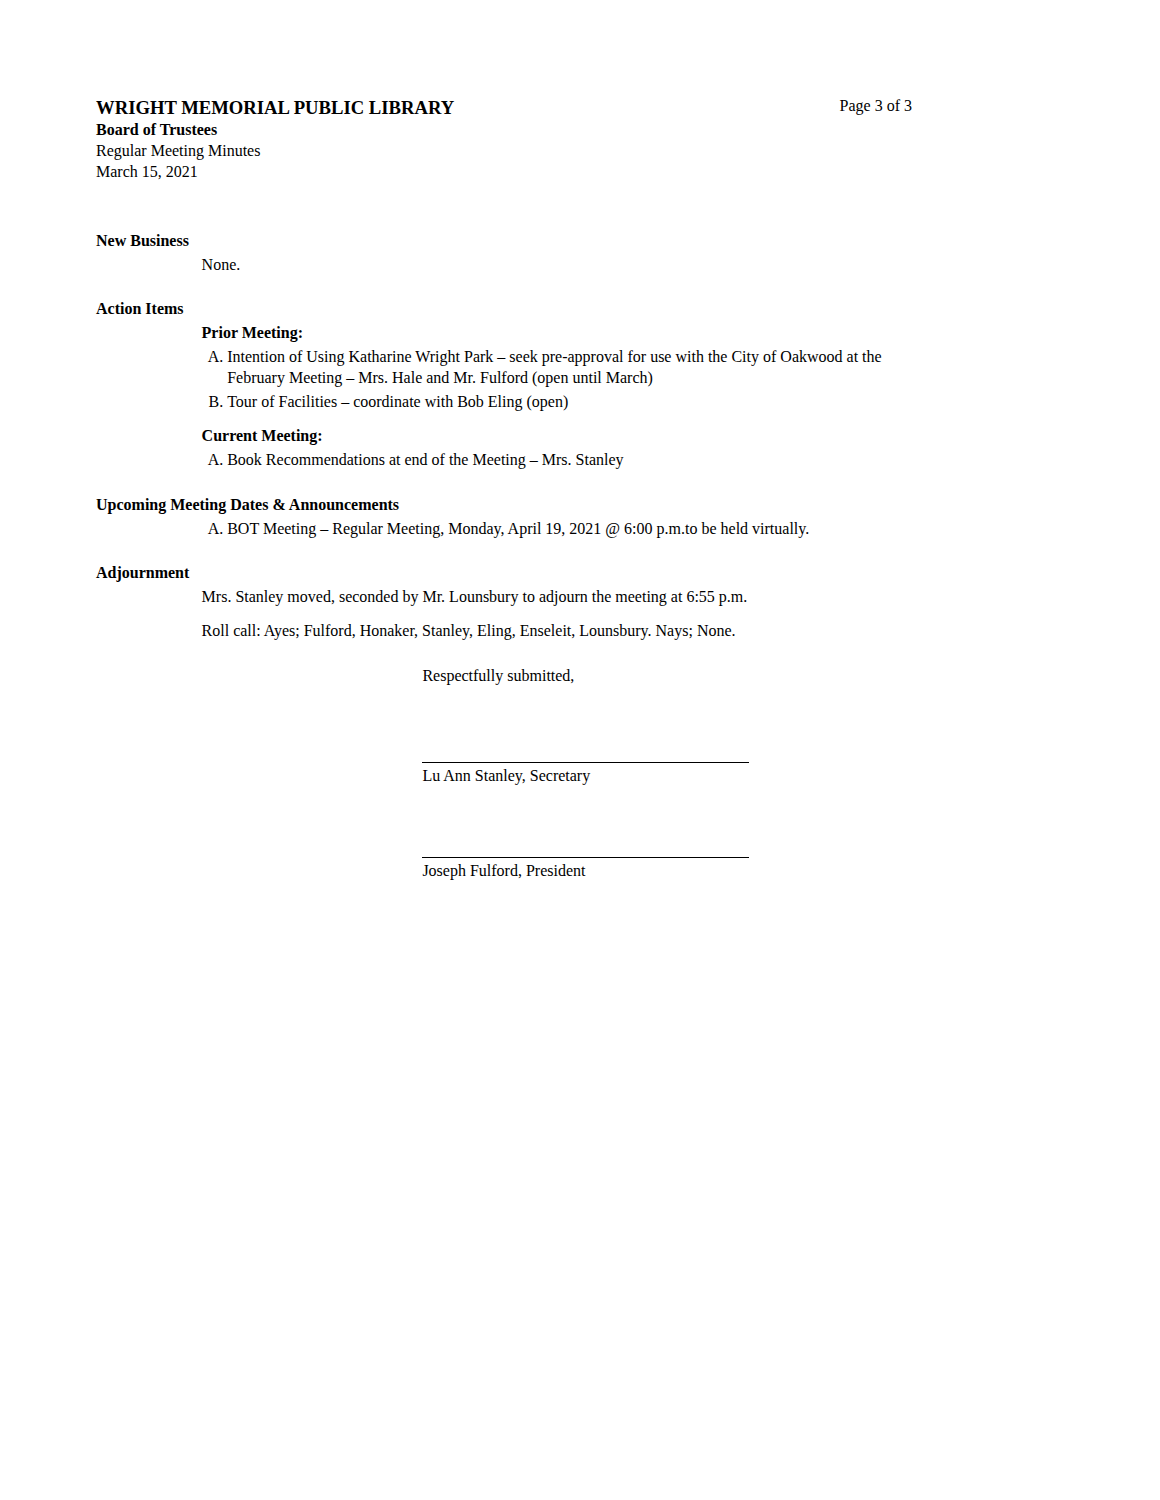Page 3 of 3
WRIGHT MEMORIAL PUBLIC LIBRARY
Board of Trustees
Regular Meeting Minutes
March 15, 2021
New Business
None.
Action Items
Prior Meeting:
Intention of Using Katharine Wright Park – seek pre-approval for use with the City of Oakwood at the February Meeting – Mrs. Hale and Mr. Fulford (open until March)
Tour of Facilities – coordinate with Bob Eling (open)
Current Meeting:
Book Recommendations at end of the Meeting – Mrs. Stanley
Upcoming Meeting Dates & Announcements
BOT Meeting – Regular Meeting, Monday, April 19, 2021 @ 6:00 p.m.to be held virtually.
Adjournment
Mrs. Stanley moved, seconded by Mr. Lounsbury to adjourn the meeting at 6:55 p.m.
Roll call: Ayes; Fulford, Honaker, Stanley, Eling, Enseleit, Lounsbury. Nays; None.
Respectfully submitted,
Lu Ann Stanley, Secretary
Joseph Fulford, President